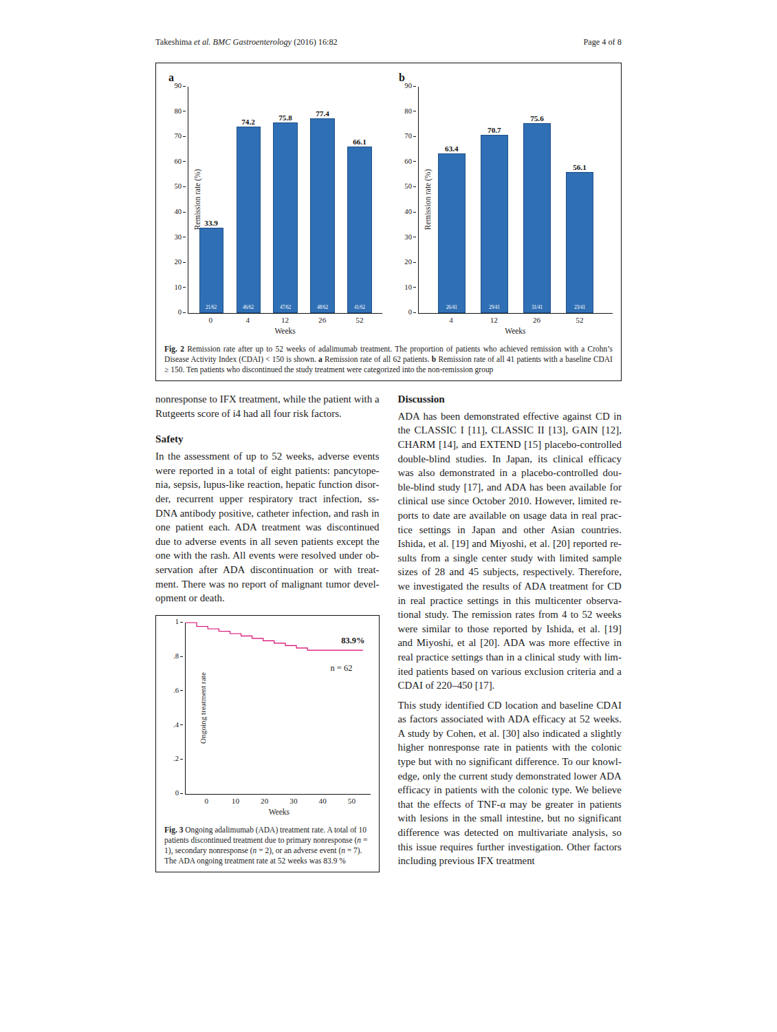Takeshima et al. BMC Gastroenterology (2016) 16:82
Page 4 of 8
a
Remission rate (%)
90 80 70 60 50 40 30 20 10 0
33.9 21/62
74.2 46/62
75.8 47/62
77.4 48/62
66.1 41/62
04122652
Weeks
b
Remission rate (%)
90 80 70 60 50 40 30 20 10 0
63.4 26/41
70.7 29/41
75.6 31/41
56.1 23/41
4122652
Weeks
Fig. 2 Remission rate after up to 52 weeks of adalimumab treatment. The proportion of patients who achieved remission with a Crohn’s Disease Activity Index (CDAI) < 150 is shown. a Remission rate of all 62 patients. b Remission rate of all 41 patients with a baseline CDAI ≥ 150. Ten patients who discontinued the study treatment were categorized into the non-remission group
nonresponse to IFX treatment, while the patient with a Rutgeerts score of i4 had all four risk factors.
Safety
In the assessment of up to 52 weeks, adverse events were reported in a total of eight patients: pancytopenia, sepsis, lupus-like reaction, hepatic function disorder, recurrent upper respiratory tract infection, ss-DNA antibody positive, catheter infection, and rash in one patient each. ADA treatment was discontinued due to adverse events in all seven patients except the one with the rash. All events were resolved under observation after ADA discontinuation or with treatment. There was no report of malignant tumor development or death.
Ongoing treatment rate
1 .8 .6 .4 .2 0
83.9%
n = 62
01020304050
Weeks
Fig. 3 Ongoing adalimumab (ADA) treatment rate. A total of 10 patients discontinued treatment due to primary nonresponse (n = 1), secondary nonresponse (n = 2), or an adverse event (n = 7). The ADA ongoing treatment rate at 52 weeks was 83.9 %
Discussion
ADA has been demonstrated effective against CD in the CLASSIC I [11], CLASSIC II [13], GAIN [12], CHARM [14], and EXTEND [15] placebo-controlled double-blind studies. In Japan, its clinical efficacy was also demonstrated in a placebo-controlled double-blind study [17], and ADA has been available for clinical use since October 2010. However, limited reports to date are available on usage data in real practice settings in Japan and other Asian countries. Ishida, et al. [19] and Miyoshi, et al. [20] reported results from a single center study with limited sample sizes of 28 and 45 subjects, respectively. Therefore, we investigated the results of ADA treatment for CD in real practice settings in this multicenter observational study. The remission rates from 4 to 52 weeks were similar to those reported by Ishida, et al. [19] and Miyoshi, et al [20]. ADA was more effective in real practice settings than in a clinical study with limited patients based on various exclusion criteria and a CDAI of 220–450 [17].
This study identified CD location and baseline CDAI as factors associated with ADA efficacy at 52 weeks. A study by Cohen, et al. [30] also indicated a slightly higher nonresponse rate in patients with the colonic type but with no significant difference. To our knowledge, only the current study demonstrated lower ADA efficacy in patients with the colonic type. We believe that the effects of TNF-α may be greater in patients with lesions in the small intestine, but no significant difference was detected on multivariate analysis, so this issue requires further investigation. Other factors including previous IFX treatment